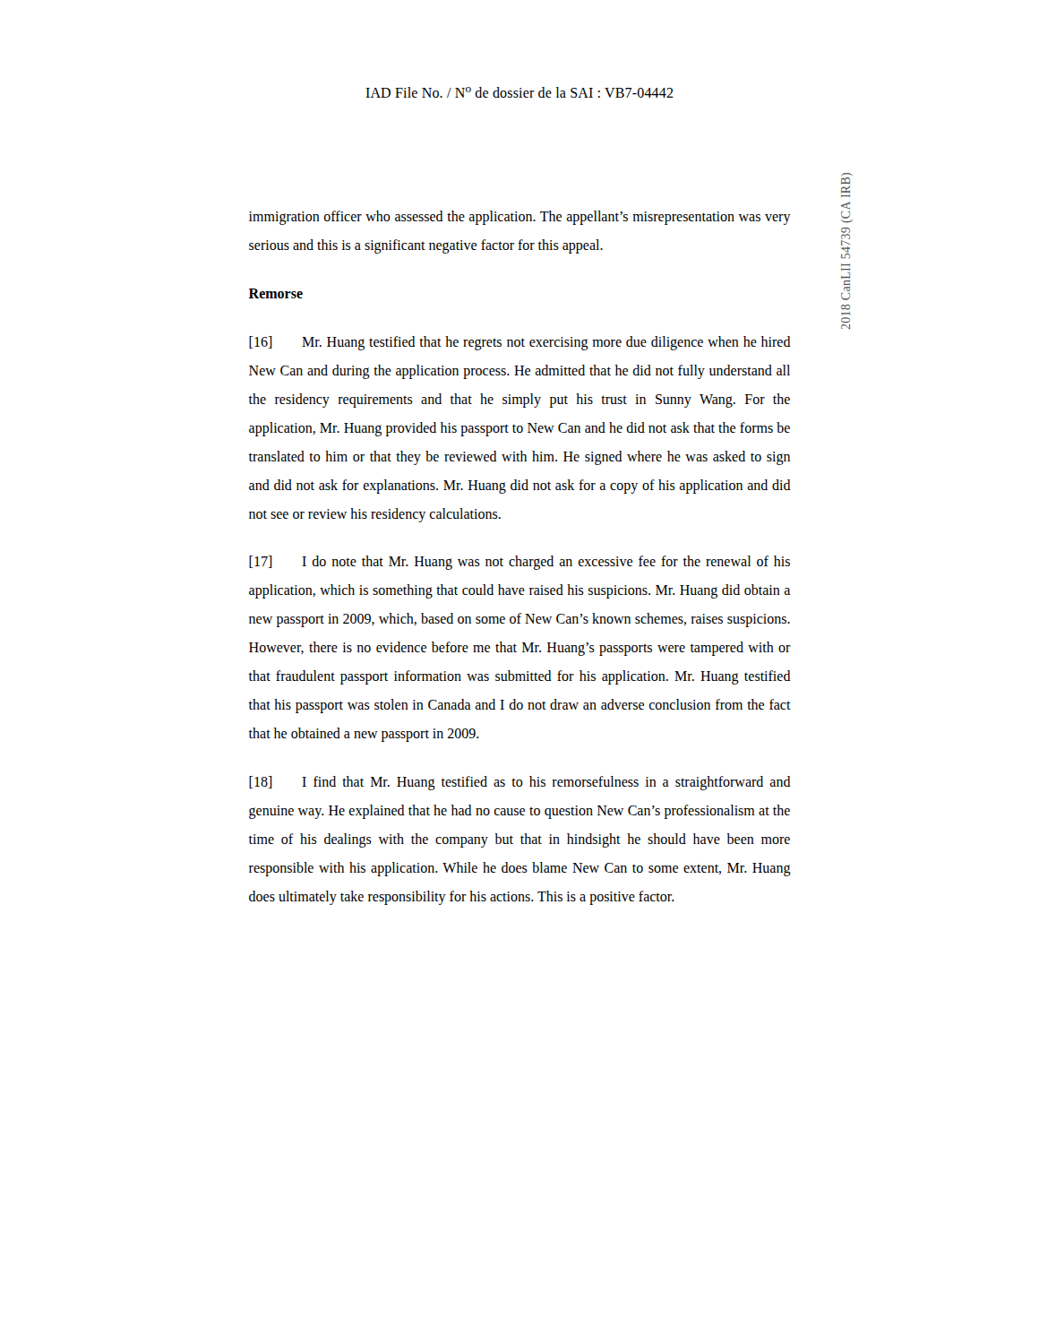IAD File No. / No de dossier de la SAI : VB7-04442
2018 CanLII 54739 (CA IRB)
immigration officer who assessed the application. The appellant’s misrepresentation was very serious and this is a significant negative factor for this appeal.
Remorse
[16] Mr. Huang testified that he regrets not exercising more due diligence when he hired New Can and during the application process. He admitted that he did not fully understand all the residency requirements and that he simply put his trust in Sunny Wang. For the application, Mr. Huang provided his passport to New Can and he did not ask that the forms be translated to him or that they be reviewed with him. He signed where he was asked to sign and did not ask for explanations. Mr. Huang did not ask for a copy of his application and did not see or review his residency calculations.
[17] I do note that Mr. Huang was not charged an excessive fee for the renewal of his application, which is something that could have raised his suspicions. Mr. Huang did obtain a new passport in 2009, which, based on some of New Can’s known schemes, raises suspicions. However, there is no evidence before me that Mr. Huang’s passports were tampered with or that fraudulent passport information was submitted for his application. Mr. Huang testified that his passport was stolen in Canada and I do not draw an adverse conclusion from the fact that he obtained a new passport in 2009.
[18] I find that Mr. Huang testified as to his remorsefulness in a straightforward and genuine way. He explained that he had no cause to question New Can’s professionalism at the time of his dealings with the company but that in hindsight he should have been more responsible with his application. While he does blame New Can to some extent, Mr. Huang does ultimately take responsibility for his actions. This is a positive factor.